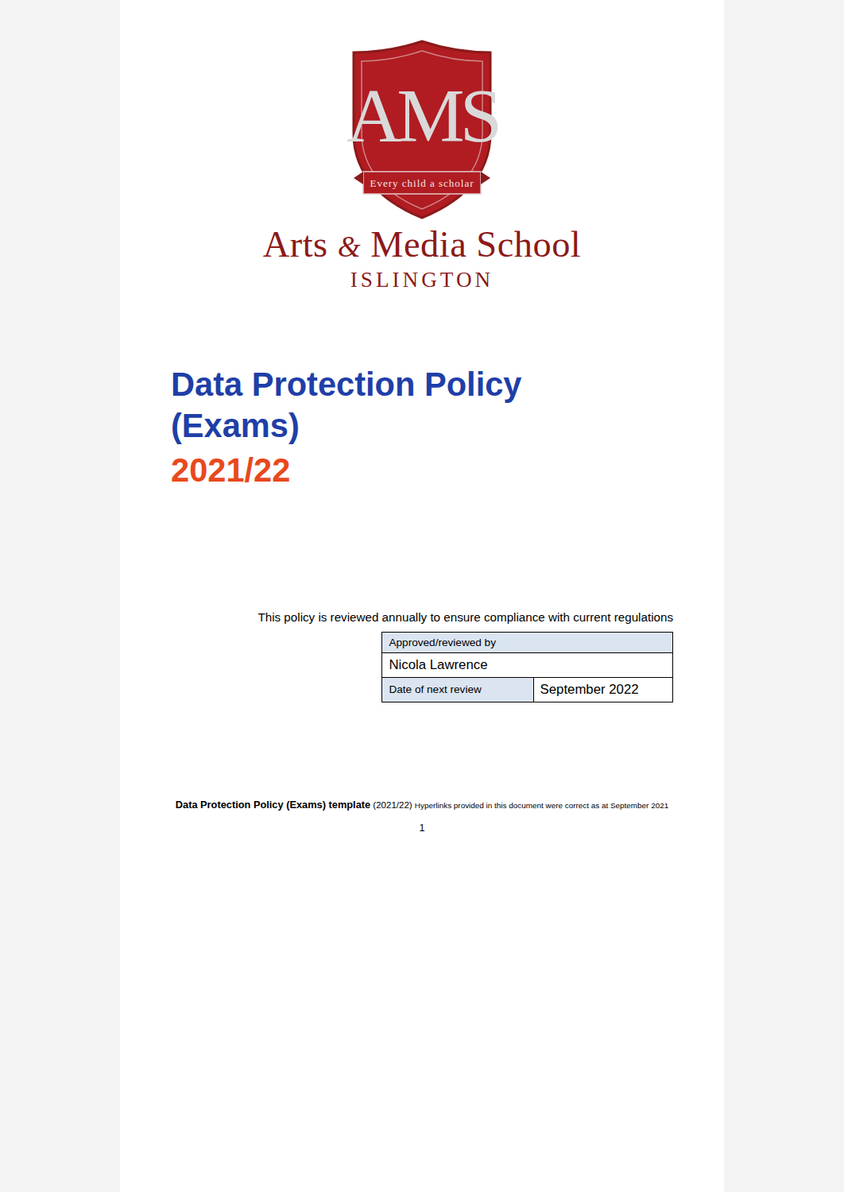AMS Every child a scholar
Arts & Media School
ISLINGTON
Data Protection Policy
(Exams)
2021/22
This policy is reviewed annually to ensure compliance with current regulations
| Approved/reviewed by |
| Nicola Lawrence |
| Date of next review | September 2022 |
Data Protection Policy (Exams) template (2021/22) Hyperlinks provided in this document were correct as at September 2021
1